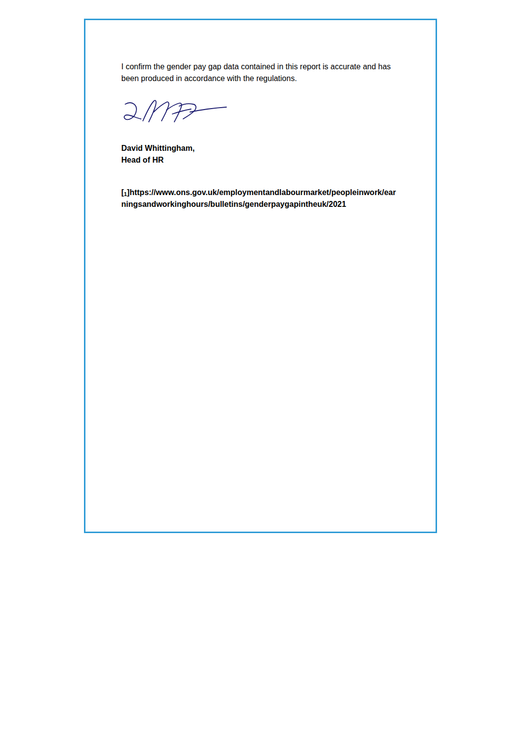I confirm the gender pay gap data contained in this report is accurate and has been produced in accordance with the regulations.
David Whittingham, Head of HR
[1]https://www.ons.gov.uk/employmentandlabourmarket/peopleinwork/earningsandworkinghours/bulletins/genderpaygapintheuk/2021